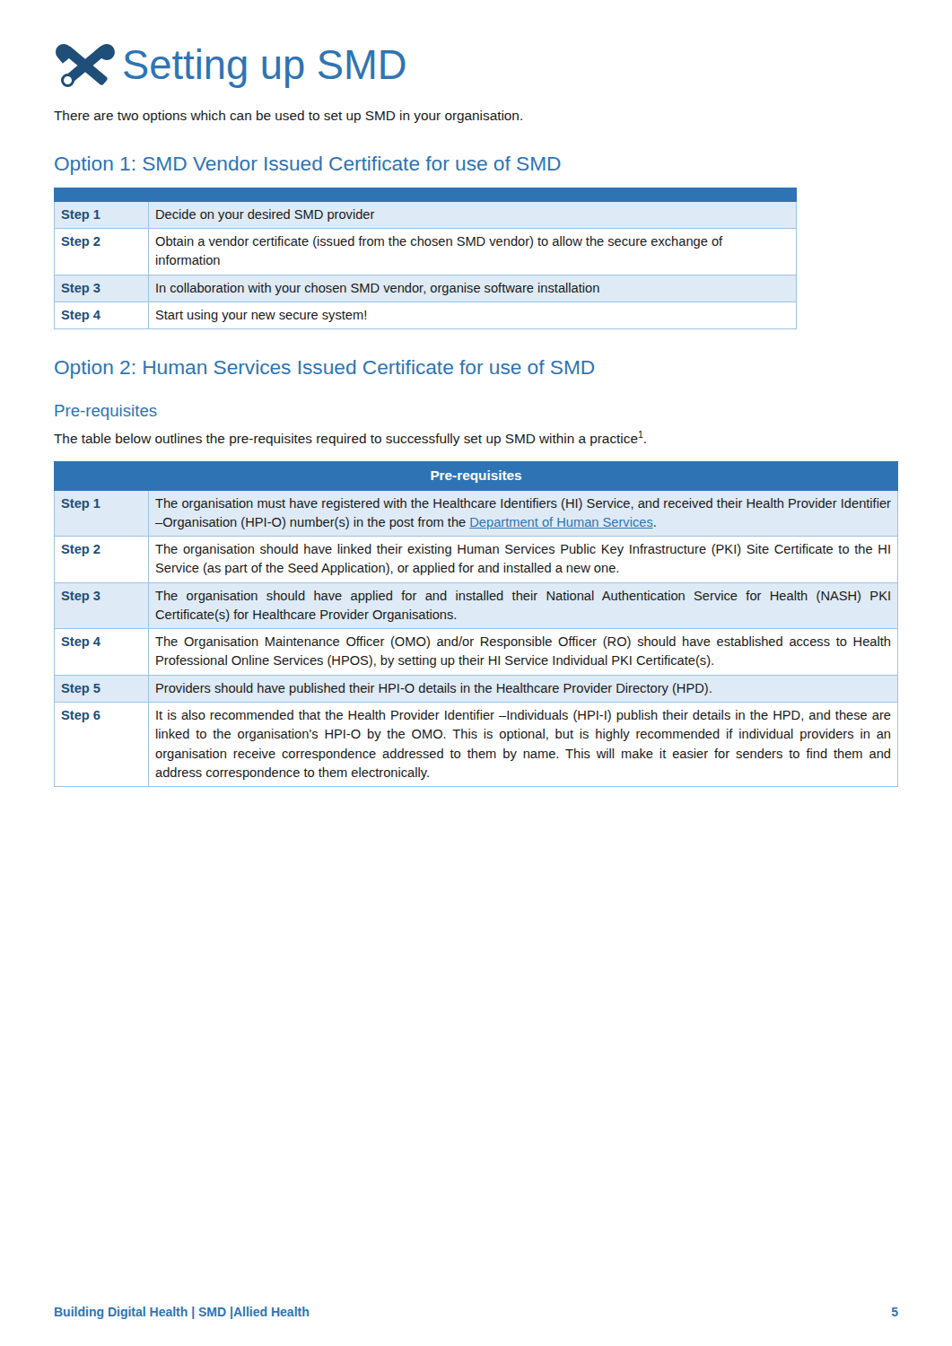Setting up SMD
There are two options which can be used to set up SMD in your organisation.
Option 1: SMD Vendor Issued Certificate for use of SMD
| Step 1 | Decide on your desired SMD provider |
| Step 2 | Obtain a vendor certificate (issued from the chosen SMD vendor) to allow the secure exchange of information |
| Step 3 | In collaboration with your chosen SMD vendor, organise software installation |
| Step 4 | Start using your new secure system! |
Option 2: Human Services Issued Certificate for use of SMD
Pre-requisites
The table below outlines the pre-requisites required to successfully set up SMD within a practice1.
| Pre-requisites |
| --- |
| Step 1 | The organisation must have registered with the Healthcare Identifiers (HI) Service, and received their Health Provider Identifier –Organisation (HPI-O) number(s) in the post from the Department of Human Services . |
| Step 2 | The organisation should have linked their existing Human Services Public Key Infrastructure (PKI) Site Certificate to the HI Service (as part of the Seed Application), or applied for and installed a new one. |
| Step 3 | The organisation should have applied for and installed their National Authentication Service for Health (NASH) PKI Certificate(s) for Healthcare Provider Organisations. |
| Step 4 | The Organisation Maintenance Officer (OMO) and/or Responsible Officer (RO) should have established access to Health Professional Online Services (HPOS), by setting up their HI Service Individual PKI Certificate(s). |
| Step 5 | Providers should have published their HPI-O details in the Healthcare Provider Directory (HPD). |
| Step 6 | It is also recommended that the Health Provider Identifier –Individuals (HPI-I) publish their details in the HPD, and these are linked to the organisation's HPI-O by the OMO. This is optional, but is highly recommended if individual providers in an organisation receive correspondence addressed to them by name. This will make it easier for senders to find them and address correspondence to them electronically. |
Building Digital Health | SMD |Allied Health 5